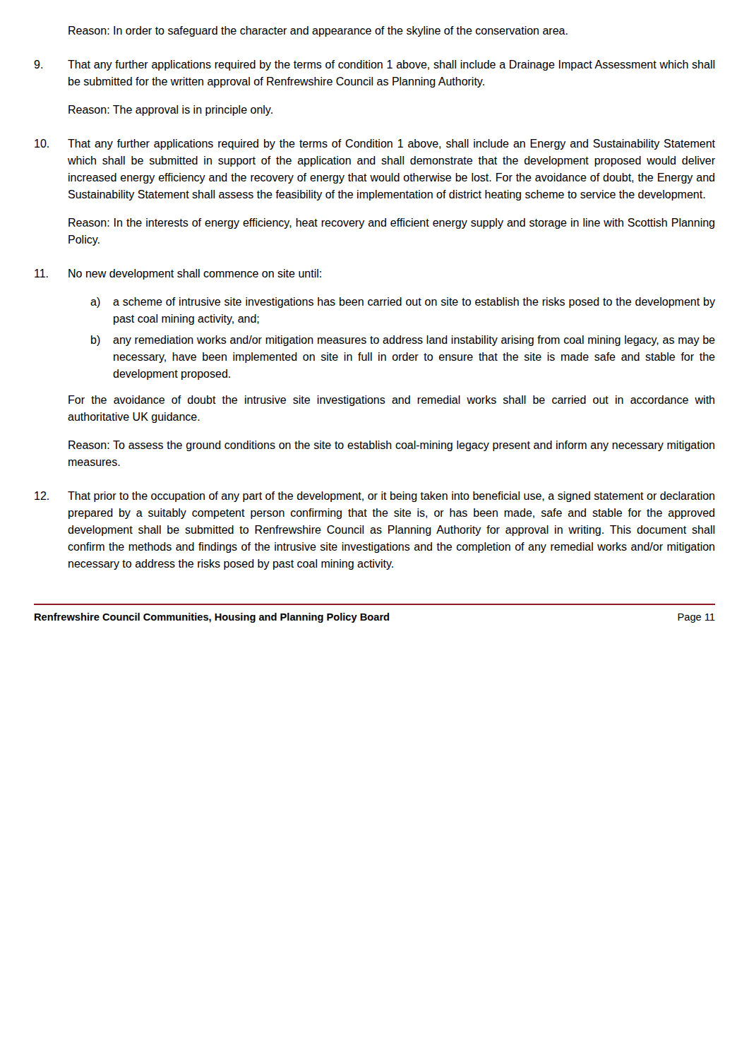Reason: In order to safeguard the character and appearance of the skyline of the conservation area.
9.
That any further applications required by the terms of condition 1 above, shall include a Drainage Impact Assessment which shall be submitted for the written approval of Renfrewshire Council as Planning Authority.
Reason: The approval is in principle only.
10.
That any further applications required by the terms of Condition 1 above, shall include an Energy and Sustainability Statement which shall be submitted in support of the application and shall demonstrate that the development proposed would deliver increased energy efficiency and the recovery of energy that would otherwise be lost. For the avoidance of doubt, the Energy and Sustainability Statement shall assess the feasibility of the implementation of district heating scheme to service the development.
Reason: In the interests of energy efficiency, heat recovery and efficient energy supply and storage in line with Scottish Planning Policy.
11.
No new development shall commence on site until:
a) a scheme of intrusive site investigations has been carried out on site to establish the risks posed to the development by past coal mining activity, and;
b) any remediation works and/or mitigation measures to address land instability arising from coal mining legacy, as may be necessary, have been implemented on site in full in order to ensure that the site is made safe and stable for the development proposed.
For the avoidance of doubt the intrusive site investigations and remedial works shall be carried out in accordance with authoritative UK guidance.
Reason: To assess the ground conditions on the site to establish coal-mining legacy present and inform any necessary mitigation measures.
12.
That prior to the occupation of any part of the development, or it being taken into beneficial use, a signed statement or declaration prepared by a suitably competent person confirming that the site is, or has been made, safe and stable for the approved development shall be submitted to Renfrewshire Council as Planning Authority for approval in writing. This document shall confirm the methods and findings of the intrusive site investigations and the completion of any remedial works and/or mitigation necessary to address the risks posed by past coal mining activity.
Renfrewshire Council Communities, Housing and Planning Policy Board Page 11